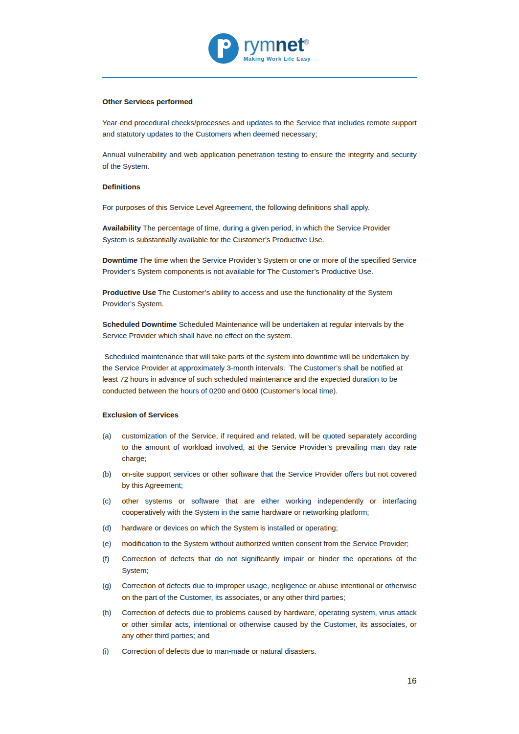rymnet®
Making Work Life Easy
Other Services performed
Year-end procedural checks/processes and updates to the Service that includes remote support and statutory updates to the Customers when deemed necessary;
Annual vulnerability and web application penetration testing to ensure the integrity and security of the System.
Definitions
For purposes of this Service Level Agreement, the following definitions shall apply.
Availability The percentage of time, during a given period, in which the Service Provider System is substantially available for the Customer’s Productive Use.
Downtime The time when the Service Provider’s System or one or more of the specified Service Provider’s System components is not available for The Customer’s Productive Use.
Productive Use The Customer’s ability to access and use the functionality of the System Provider’s System.
Scheduled Downtime Scheduled Maintenance will be undertaken at regular intervals by the Service Provider which shall have no effect on the system.
Scheduled maintenance that will take parts of the system into downtime will be undertaken by the Service Provider at approximately 3-month intervals. The Customer’s shall be notified at least 72 hours in advance of such scheduled maintenance and the expected duration to be conducted between the hours of 0200 and 0400 (Customer’s local time).
Exclusion of Services
(a) customization of the Service, if required and related, will be quoted separately according to the amount of workload involved, at the Service Provider’s prevailing man day rate charge;
(b) on-site support services or other software that the Service Provider offers but not covered by this Agreement;
(c) other systems or software that are either working independently or interfacing cooperatively with the System in the same hardware or networking platform;
(d) hardware or devices on which the System is installed or operating;
(e) modification to the System without authorized written consent from the Service Provider;
(f) Correction of defects that do not significantly impair or hinder the operations of the System;
(g) Correction of defects due to improper usage, negligence or abuse intentional or otherwise on the part of the Customer, its associates, or any other third parties;
(h) Correction of defects due to problems caused by hardware, operating system, virus attack or other similar acts, intentional or otherwise caused by the Customer, its associates, or any other third parties; and
(i) Correction of defects due to man-made or natural disasters.
16